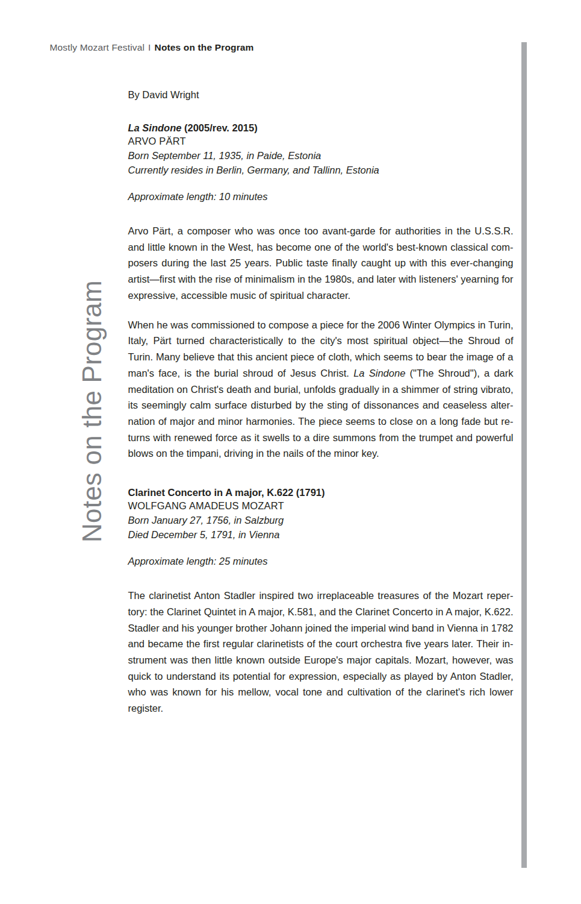Mostly Mozart Festival INotes on the Program
Notes on the Program
By David Wright
La Sindone (2005/rev. 2015)
ARVO PÄRT
Born September 11, 1935, in Paide, Estonia
Currently resides in Berlin, Germany, and Tallinn, Estonia
Approximate length: 10 minutes
Arvo Pärt, a composer who was once too avant-garde for authorities in the U.S.S.R. and little known in the West, has become one of the world's best-known classical composers during the last 25 years. Public taste finally caught up with this ever-changing artist—first with the rise of minimalism in the 1980s, and later with listeners' yearning for expressive, accessible music of spiritual character.
When he was commissioned to compose a piece for the 2006 Winter Olympics in Turin, Italy, Pärt turned characteristically to the city's most spiritual object—the Shroud of Turin. Many believe that this ancient piece of cloth, which seems to bear the image of a man's face, is the burial shroud of Jesus Christ. La Sindone ("The Shroud"), a dark meditation on Christ's death and burial, unfolds gradually in a shimmer of string vibrato, its seemingly calm surface disturbed by the sting of dissonances and ceaseless alternation of major and minor harmonies. The piece seems to close on a long fade but returns with renewed force as it swells to a dire summons from the trumpet and powerful blows on the timpani, driving in the nails of the minor key.
Clarinet Concerto in A major, K.622 (1791)
WOLFGANG AMADEUS MOZART
Born January 27, 1756, in Salzburg
Died December 5, 1791, in Vienna
Approximate length: 25 minutes
The clarinetist Anton Stadler inspired two irreplaceable treasures of the Mozart repertory: the Clarinet Quintet in A major, K.581, and the Clarinet Concerto in A major, K.622. Stadler and his younger brother Johann joined the imperial wind band in Vienna in 1782 and became the first regular clarinetists of the court orchestra five years later. Their instrument was then little known outside Europe's major capitals. Mozart, however, was quick to understand its potential for expression, especially as played by Anton Stadler, who was known for his mellow, vocal tone and cultivation of the clarinet's rich lower register.